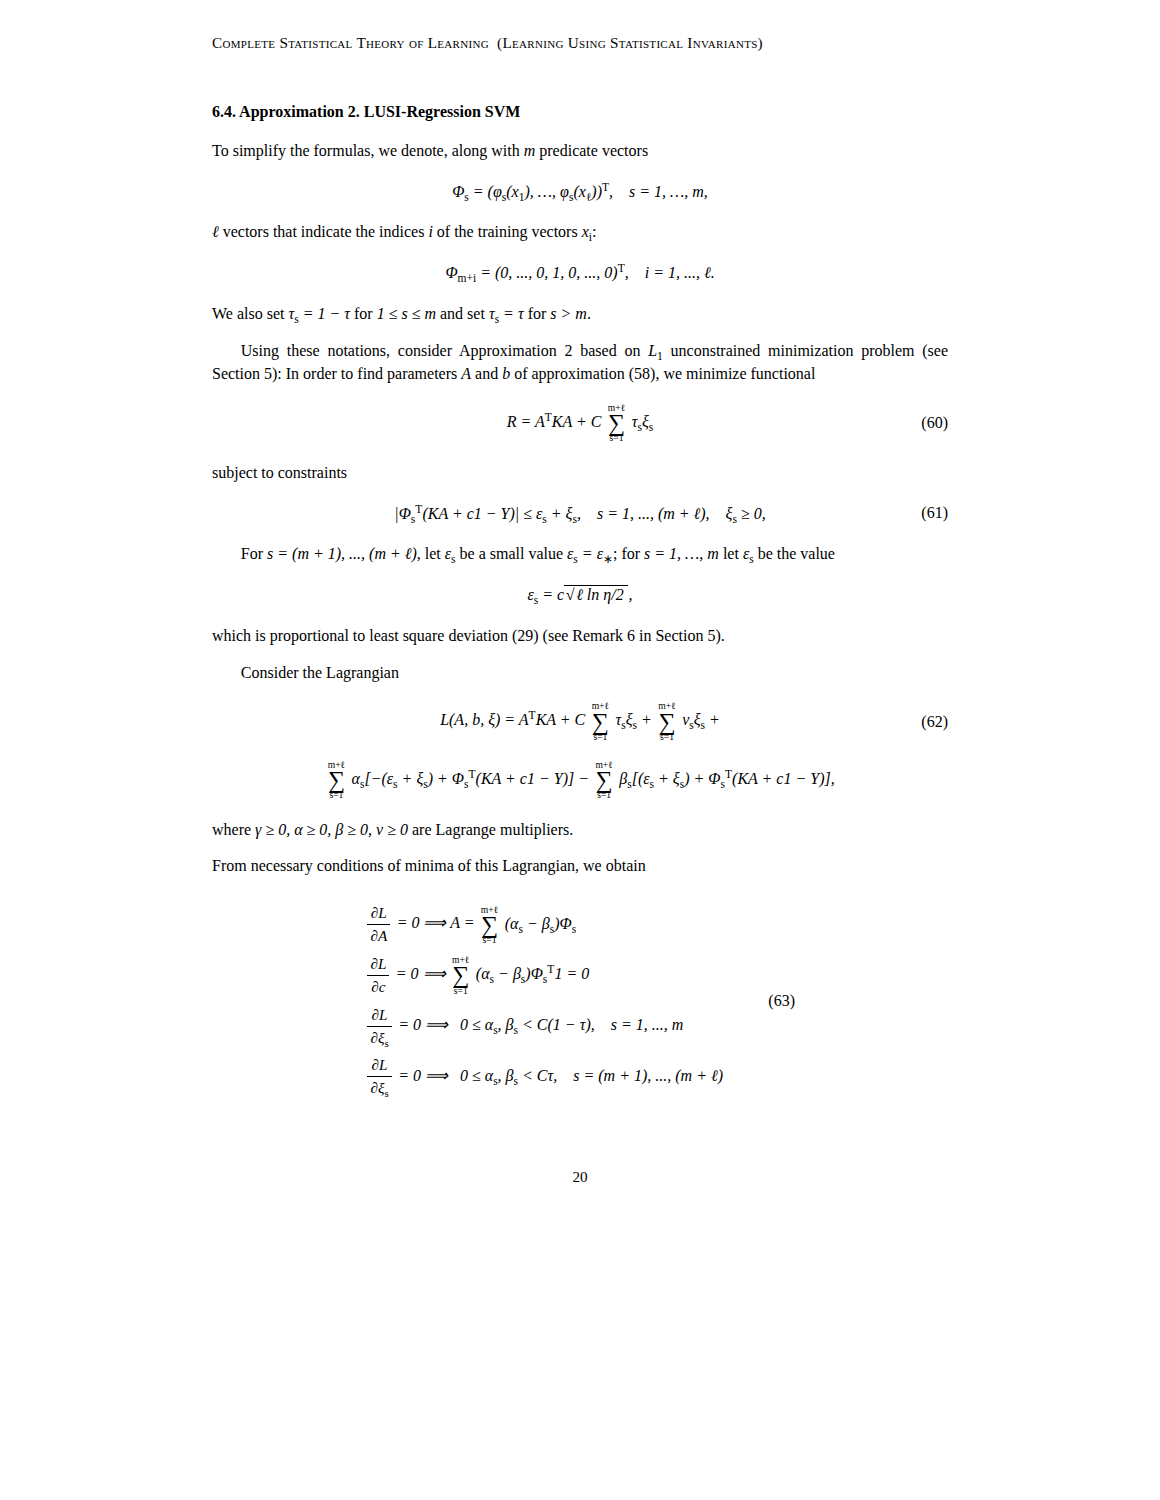Complete Statistical Theory of Learning (Learning Using Statistical Invariants)
6.4. Approximation 2. LUSI-Regression SVM
To simplify the formulas, we denote, along with m predicate vectors
Φs = (φs(x1), …, φs(xℓ))T, s = 1, …, m,
ℓ vectors that indicate the indices i of the training vectors xi:
Φm+i = (0, ..., 0, 1, 0, ..., 0)T, i = 1, ..., ℓ.
We also set τs = 1 − τ for 1 ≤ s ≤ m and set τs = τ for s > m.
Using these notations, consider Approximation 2 based on L1 unconstrained minimization problem (see Section 5): In order to find parameters A and b of approximation (58), we minimize functional
R = ATKA + C m+ℓ∑s=1 τsξs (60)
subject to constraints
|ΦsT(KA + c1 − Y)| ≤ εs + ξs, s = 1, ..., (m + ℓ), ξs ≥ 0, (61)
For s = (m + 1), ..., (m + ℓ), let εs be a small value εs = ε∗; for s = 1, …, m let εs be the value
εs = c√ℓ ln η/2,
which is proportional to least square deviation (29) (see Remark 6 in Section 5).
Consider the Lagrangian
L(A, b, ξ) = ATKA + C m+ℓ∑s=1 τsξs + m+ℓ∑s=1 νsξs + (62)
m+ℓ∑s=1 αs[−(εs + ξs) + ΦsT(KA + c1 − Y)] − m+ℓ∑s=1 βs[(εs + ξs) + ΦsT(KA + c1 − Y)],
where γ ≥ 0, α ≥ 0, β ≥ 0, ν ≥ 0 are Lagrange multipliers.
From necessary conditions of minima of this Lagrangian, we obtain
∂L∂A = 0 ⟹ A = m+ℓ∑s=1 (αs − βs)Φs
∂L∂c = 0 ⟹ m+ℓ∑s=1 (αs − βs)ΦsT1 = 0
∂L∂ξs = 0 ⟹ 0 ≤ αs, βs < C(1 − τ), s = 1, ..., m
∂L∂ξs = 0 ⟹ 0 ≤ αs, βs < Cτ, s = (m + 1), ..., (m + ℓ)
(63)
20